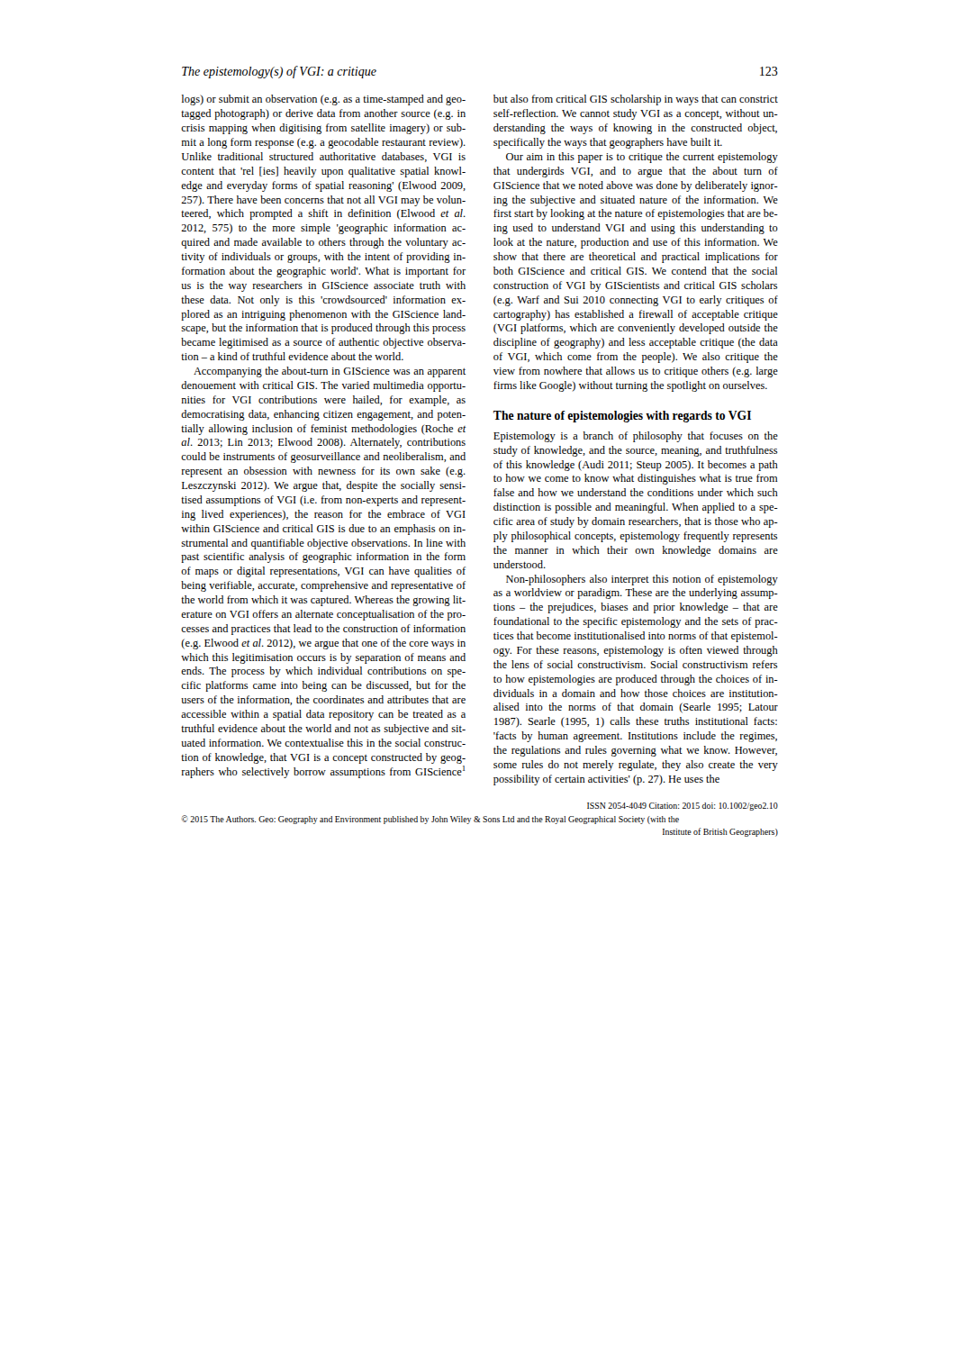The epistemology(s) of VGI: a critique 123
logs) or submit an observation (e.g. as a time-stamped and geotagged photograph) or derive data from another source (e.g. in crisis mapping when digitising from satellite imagery) or submit a long form response (e.g. a geocodable restaurant review). Unlike traditional structured authoritative databases, VGI is content that 'rel [ies] heavily upon qualitative spatial knowledge and everyday forms of spatial reasoning' (Elwood 2009, 257). There have been concerns that not all VGI may be volunteered, which prompted a shift in definition (Elwood et al. 2012, 575) to the more simple 'geographic information acquired and made available to others through the voluntary activity of individuals or groups, with the intent of providing information about the geographic world'. What is important for us is the way researchers in GIScience associate truth with these data. Not only is this 'crowdsourced' information explored as an intriguing phenomenon with the GIScience landscape, but the information that is produced through this process became legitimised as a source of authentic objective observation – a kind of truthful evidence about the world.
Accompanying the about-turn in GIScience was an apparent denouement with critical GIS. The varied multimedia opportunities for VGI contributions were hailed, for example, as democratising data, enhancing citizen engagement, and potentially allowing inclusion of feminist methodologies (Roche et al. 2013; Lin 2013; Elwood 2008). Alternately, contributions could be instruments of geosurveillance and neoliberalism, and represent an obsession with newness for its own sake (e.g. Leszczynski 2012). We argue that, despite the socially sensitised assumptions of VGI (i.e. from non-experts and representing lived experiences), the reason for the embrace of VGI within GIScience and critical GIS is due to an emphasis on instrumental and quantifiable objective observations. In line with past scientific analysis of geographic information in the form of maps or digital representations, VGI can have qualities of being verifiable, accurate, comprehensive and representative of the world from which it was captured. Whereas the growing literature on VGI offers an alternate conceptualisation of the processes and practices that lead to the construction of information (e.g. Elwood et al. 2012), we argue that one of the core ways in which this legitimisation occurs is by separation of means and ends. The process by which individual contributions on specific platforms came into being can be discussed, but for the users of the information, the coordinates and attributes that are accessible within a spatial data repository can be treated as a truthful evidence about the world and not as subjective and situated information. We contextualise this in the social construction of knowledge, that VGI is a concept constructed by geographers who selectively borrow assumptions from GIScience1 but also from critical GIS scholarship in ways that can constrict self-reflection. We cannot study VGI as a concept, without understanding the ways of knowing in the constructed object, specifically the ways that geographers have built it.
Our aim in this paper is to critique the current epistemology that undergirds VGI, and to argue that the about turn of GIScience that we noted above was done by deliberately ignoring the subjective and situated nature of the information. We first start by looking at the nature of epistemologies that are being used to understand VGI and using this understanding to look at the nature, production and use of this information. We show that there are theoretical and practical implications for both GIScience and critical GIS. We contend that the social construction of VGI by GIScientists and critical GIS scholars (e.g. Warf and Sui 2010 connecting VGI to early critiques of cartography) has established a firewall of acceptable critique (VGI platforms, which are conveniently developed outside the discipline of geography) and less acceptable critique (the data of VGI, which come from the people). We also critique the view from nowhere that allows us to critique others (e.g. large firms like Google) without turning the spotlight on ourselves.
The nature of epistemologies with regards to VGI
Epistemology is a branch of philosophy that focuses on the study of knowledge, and the source, meaning, and truthfulness of this knowledge (Audi 2011; Steup 2005). It becomes a path to how we come to know what distinguishes what is true from false and how we understand the conditions under which such distinction is possible and meaningful. When applied to a specific area of study by domain researchers, that is those who apply philosophical concepts, epistemology frequently represents the manner in which their own knowledge domains are understood.
Non-philosophers also interpret this notion of epistemology as a worldview or paradigm. These are the underlying assumptions – the prejudices, biases and prior knowledge – that are foundational to the specific epistemology and the sets of practices that become institutionalised into norms of that epistemology. For these reasons, epistemology is often viewed through the lens of social constructivism. Social constructivism refers to how epistemologies are produced through the choices of individuals in a domain and how those choices are institutionalised into the norms of that domain (Searle 1995; Latour 1987). Searle (1995, 1) calls these truths institutional facts: 'facts by human agreement. Institutions include the regimes, the regulations and rules governing what we know. However, some rules do not merely regulate, they also create the very possibility of certain activities' (p. 27). He uses the
ISSN 2054-4049 Citation: 2015 doi: 10.1002/geo2.10
© 2015 The Authors. Geo: Geography and Environment published by John Wiley & Sons Ltd and the Royal Geographical Society (with the Institute of British Geographers)